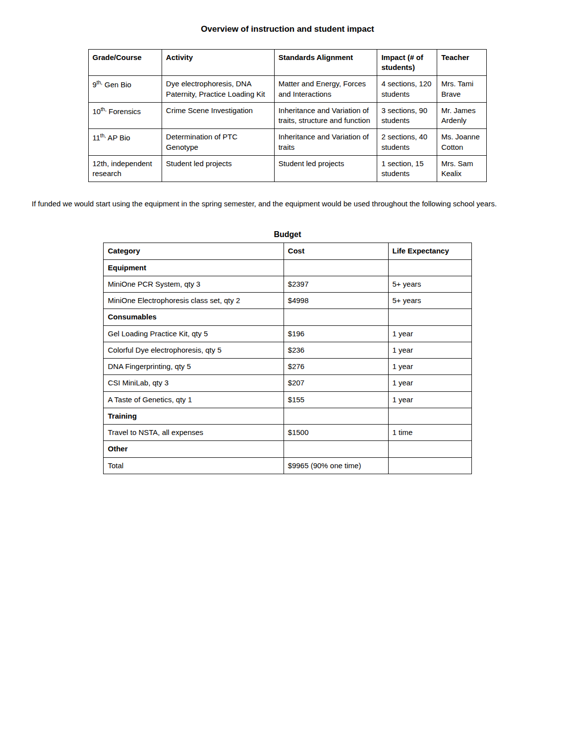Overview of instruction and student impact
| Grade/Course | Activity | Standards Alignment | Impact (# of students) | Teacher |
| --- | --- | --- | --- | --- |
| 9 th, Gen Bio | Dye electrophoresis, DNA Paternity, Practice Loading Kit | Matter and Energy, Forces and Interactions | 4 sections, 120 students | Mrs. Tami Brave |
| 10 th, Forensics | Crime Scene Investigation | Inheritance and Variation of traits, structure and function | 3 sections, 90 students | Mr. James Ardenly |
| 11 th, AP Bio | Determination of PTC Genotype | Inheritance and Variation of traits | 2 sections, 40 students | Ms. Joanne Cotton |
| 12th, independent research | Student led projects | Student led projects | 1 section, 15 students | Mrs. Sam Kealix |
If funded we would start using the equipment in the spring semester, and the equipment would be used throughout the following school years.
Budget
| Category | Cost | Life Expectancy |
| --- | --- | --- |
| Equipment | | |
| MiniOne PCR System, qty 3 | $2397 | 5+ years |
| MiniOne Electrophoresis class set, qty 2 | $4998 | 5+ years |
| Consumables | | |
| Gel Loading Practice Kit, qty 5 | $196 | 1 year |
| Colorful Dye electrophoresis, qty 5 | $236 | 1 year |
| DNA Fingerprinting, qty 5 | $276 | 1 year |
| CSI MiniLab, qty 3 | $207 | 1 year |
| A Taste of Genetics, qty 1 | $155 | 1 year |
| Training | | |
| Travel to NSTA, all expenses | $1500 | 1 time |
| Other | | |
| Total | $9965 (90% one time) | |